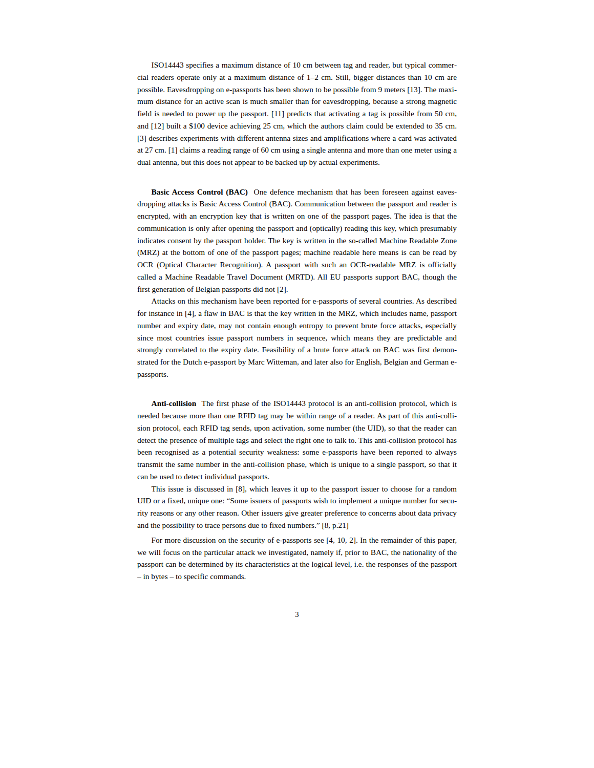ISO14443 specifies a maximum distance of 10 cm between tag and reader, but typical commercial readers operate only at a maximum distance of 1–2 cm. Still, bigger distances than 10 cm are possible. Eavesdropping on e-passports has been shown to be possible from 9 meters [13]. The maximum distance for an active scan is much smaller than for eavesdropping, because a strong magnetic field is needed to power up the passport. [11] predicts that activating a tag is possible from 50 cm, and [12] built a $100 device achieving 25 cm, which the authors claim could be extended to 35 cm. [3] describes experiments with different antenna sizes and amplifications where a card was activated at 27 cm. [1] claims a reading range of 60 cm using a single antenna and more than one meter using a dual antenna, but this does not appear to be backed up by actual experiments.
Basic Access Control (BAC) One defence mechanism that has been foreseen against eavesdropping attacks is Basic Access Control (BAC). Communication between the passport and reader is encrypted, with an encryption key that is written on one of the passport pages. The idea is that the communication is only after opening the passport and (optically) reading this key, which presumably indicates consent by the passport holder. The key is written in the so-called Machine Readable Zone (MRZ) at the bottom of one of the passport pages; machine readable here means is can be read by OCR (Optical Character Recognition). A passport with such an OCR-readable MRZ is officially called a Machine Readable Travel Document (MRTD). All EU passports support BAC, though the first generation of Belgian passports did not [2].
Attacks on this mechanism have been reported for e-passports of several countries. As described for instance in [4], a flaw in BAC is that the key written in the MRZ, which includes name, passport number and expiry date, may not contain enough entropy to prevent brute force attacks, especially since most countries issue passport numbers in sequence, which means they are predictable and strongly correlated to the expiry date. Feasibility of a brute force attack on BAC was first demonstrated for the Dutch e-passport by Marc Witteman, and later also for English, Belgian and German e-passports.
Anti-collision The first phase of the ISO14443 protocol is an anti-collision protocol, which is needed because more than one RFID tag may be within range of a reader. As part of this anti-collision protocol, each RFID tag sends, upon activation, some number (the UID), so that the reader can detect the presence of multiple tags and select the right one to talk to. This anti-collision protocol has been recognised as a potential security weakness: some e-passports have been reported to always transmit the same number in the anti-collision phase, which is unique to a single passport, so that it can be used to detect individual passports.
This issue is discussed in [8], which leaves it up to the passport issuer to choose for a random UID or a fixed, unique one: “Some issuers of passports wish to implement a unique number for security reasons or any other reason. Other issuers give greater preference to concerns about data privacy and the possibility to trace persons due to fixed numbers.” [8, p.21]
For more discussion on the security of e-passports see [4, 10, 2]. In the remainder of this paper, we will focus on the particular attack we investigated, namely if, prior to BAC, the nationality of the passport can be determined by its characteristics at the logical level, i.e. the responses of the passport – in bytes – to specific commands.
3